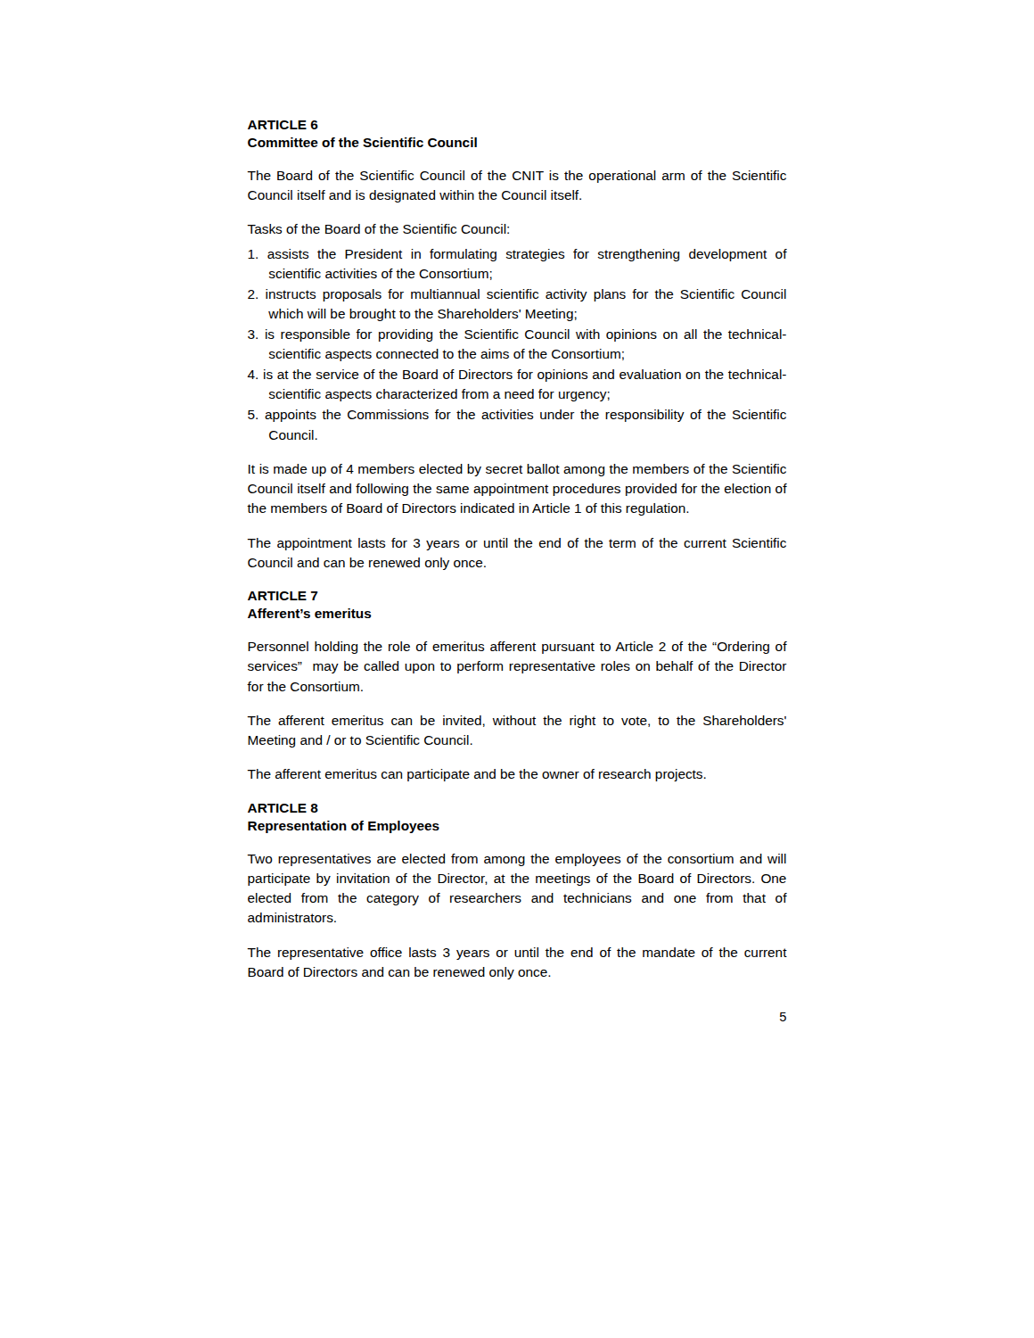ARTICLE 6
Committee of the Scientific Council
The Board of the Scientific Council of the CNIT is the operational arm of the Scientific Council itself and is designated within the Council itself.
Tasks of the Board of the Scientific Council:
1. assists the President in formulating strategies for strengthening development of scientific activities of the Consortium;
2. instructs proposals for multiannual scientific activity plans for the Scientific Council which will be brought to the Shareholders' Meeting;
3. is responsible for providing the Scientific Council with opinions on all the technical-scientific aspects connected to the aims of the Consortium;
4. is at the service of the Board of Directors for opinions and evaluation on the technical-scientific aspects characterized from a need for urgency;
5. appoints the Commissions for the activities under the responsibility of the Scientific Council.
It is made up of 4 members elected by secret ballot among the members of the Scientific Council itself and following the same appointment procedures provided for the election of the members of Board of Directors indicated in Article 1 of this regulation.
The appointment lasts for 3 years or until the end of the term of the current Scientific Council and can be renewed only once.
ARTICLE 7
Afferent’s emeritus
Personnel holding the role of emeritus afferent pursuant to Article 2 of the “Ordering of services” may be called upon to perform representative roles on behalf of the Director for the Consortium.
The afferent emeritus can be invited, without the right to vote, to the Shareholders' Meeting and / or to Scientific Council.
The afferent emeritus can participate and be the owner of research projects.
ARTICLE 8
Representation of Employees
Two representatives are elected from among the employees of the consortium and will participate by invitation of the Director, at the meetings of the Board of Directors. One elected from the category of researchers and technicians and one from that of administrators.
The representative office lasts 3 years or until the end of the mandate of the current Board of Directors and can be renewed only once.
5